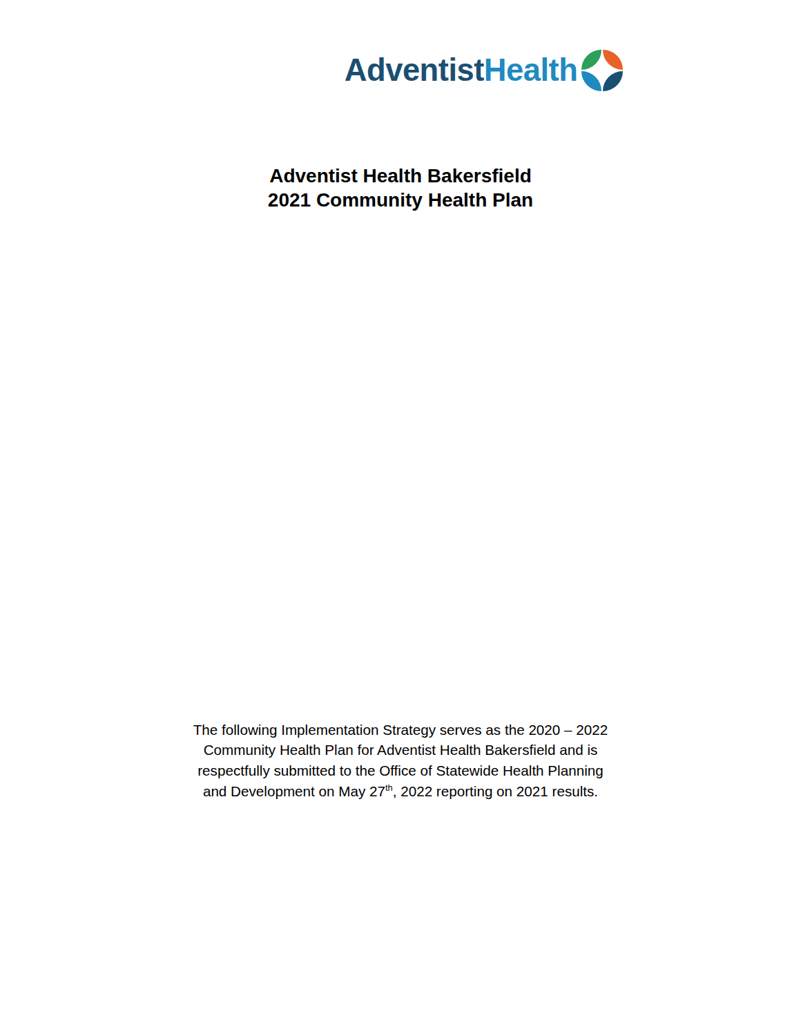Adventist Health
Adventist Health Bakersfield
2021 Community Health Plan
The following Implementation Strategy serves as the 2020 – 2022 Community Health Plan for Adventist Health Bakersfield and is respectfully submitted to the Office of Statewide Health Planning and Development on May 27th, 2022 reporting on 2021 results.